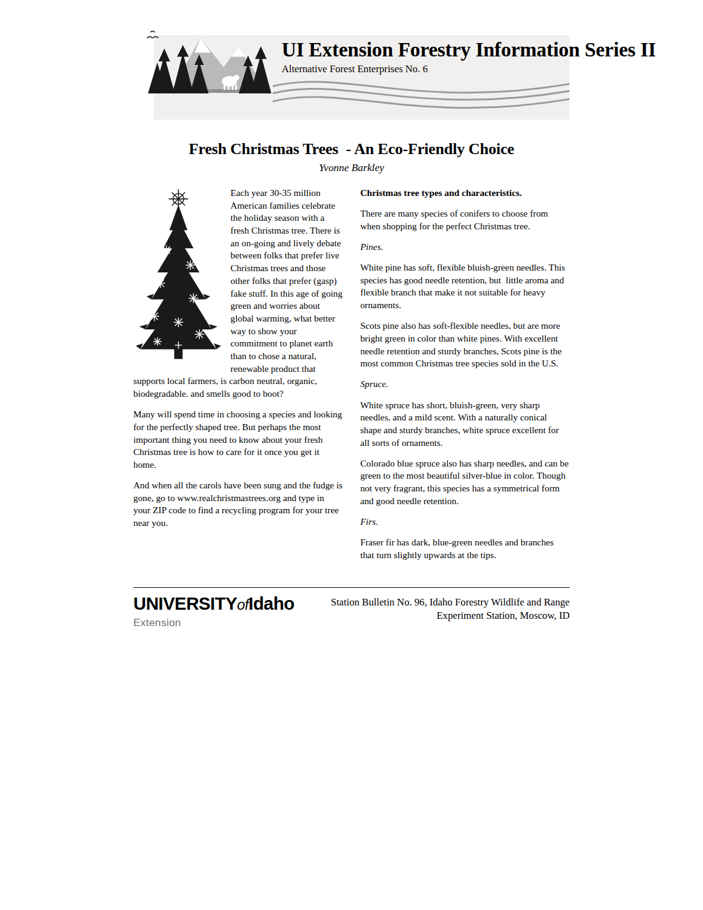UI Extension Forestry Information Series II
Alternative Forest Enterprises No. 6
Fresh Christmas Trees - An Eco-Friendly Choice
Yvonne Barkley
Each year 30-35 million American families celebrate the holiday season with a fresh Christmas tree. There is an on-going and lively debate between folks that prefer live Christmas trees and those other folks that prefer (gasp) fake stuff. In this age of going green and worries about global warming, what better way to show your commitment to planet earth than to chose a natural, renewable product that supports local farmers, is carbon neutral, organic, biodegradable. and smells good to boot?
Many will spend time in choosing a species and looking for the perfectly shaped tree. But perhaps the most important thing you need to know about your fresh Christmas tree is how to care for it once you get it home.
And when all the carols have been sung and the fudge is gone, go to www.realchristmastrees.org and type in your ZIP code to find a recycling program for your tree near you.
Christmas tree types and characteristics.
There are many species of conifers to choose from when shopping for the perfect Christmas tree.
Pines.
White pine has soft, flexible bluish-green needles. This species has good needle retention, but little aroma and flexible branch that make it not suitable for heavy ornaments.
Scots pine also has soft-flexible needles, but are more bright green in color than white pines. With excellent needle retention and sturdy branches, Scots pine is the most common Christmas tree species sold in the U.S.
Spruce.
White spruce has short, bluish-green, very sharp needles, and a mild scent. With a naturally conical shape and sturdy branches, white spruce excellent for all sorts of ornaments.
Colorado blue spruce also has sharp needles, and can be green to the most beautiful silver-blue in color. Though not very fragrant, this species has a symmetrical form and good needle retention.
Firs.
Fraser fir has dark, blue-green needles and branches that turn slightly upwards at the tips.
UNIVERSITYof Idaho
Extension
Station Bulletin No. 96, Idaho Forestry Wildlife and Range
Experiment Station, Moscow, ID